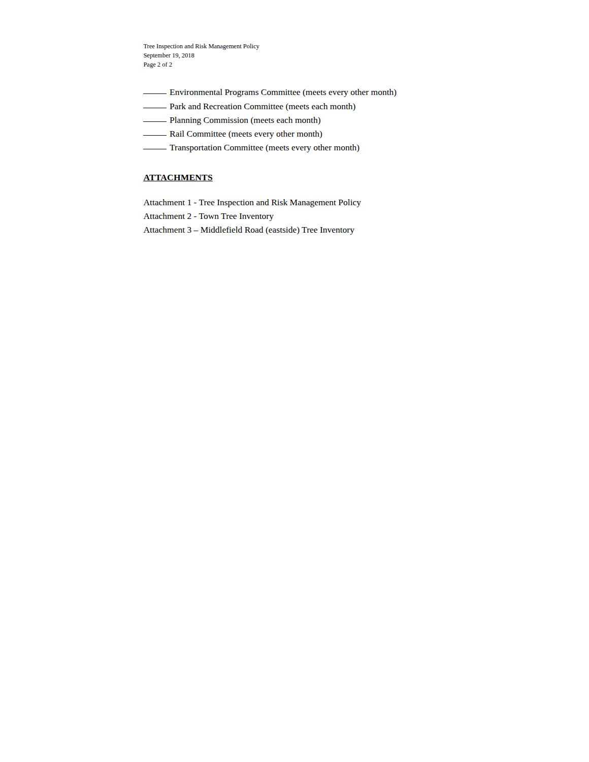Tree Inspection and Risk Management Policy
September 19, 2018
Page 2 of 2
Environmental Programs Committee (meets every other month)
Park and Recreation Committee (meets each month)
Planning Commission (meets each month)
Rail Committee (meets every other month)
Transportation Committee (meets every other month)
ATTACHMENTS
Attachment 1 - Tree Inspection and Risk Management Policy
Attachment 2 - Town Tree Inventory
Attachment 3 – Middlefield Road (eastside) Tree Inventory